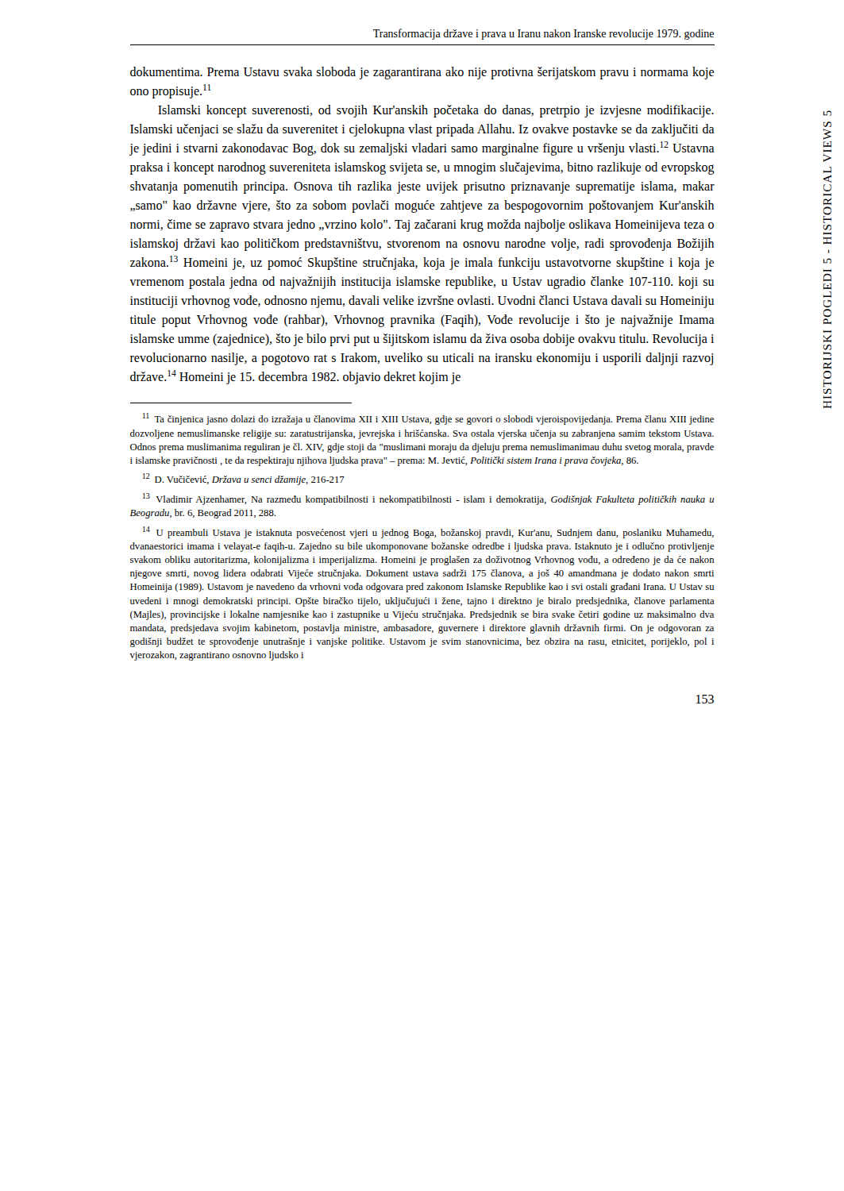HISTORIJSKI POGLEDI 5 - HISTORICAL VIEWS 5
Transformacija države i prava u Iranu nakon Iranske revolucije 1979. godine
dokumentima. Prema Ustavu svaka sloboda je zagarantirana ako nije protivna šerijatskom pravu i normama koje ono propisuje.11
Islamski koncept suverenosti, od svojih Kur'anskih početaka do danas, pretrpio je izvjesne modifikacije. Islamski učenjaci se slažu da suverenitet i cjelokupna vlast pripada Allahu. Iz ovakve postavke se da zaključiti da je jedini i stvarni zakonodavac Bog, dok su zemaljski vladari samo marginalne figure u vršenju vlasti.12 Ustavna praksa i koncept narodnog suvereniteta islamskog svijeta se, u mnogim slučajevima, bitno razlikuje od evropskog shvatanja pomenutih principa. Osnova tih razlika jeste uvijek prisutno priznavanje suprematije islama, makar „samo" kao državne vjere, što za sobom povlači moguće zahtjeve za bespogovornim poštovanjem Kur'anskih normi, čime se zapravo stvara jedno „vrzino kolo". Taj začarani krug možda najbolje oslikava Homeinijeva teza o islamskoj državi kao političkom predstavništvu, stvorenom na osnovu narodne volje, radi sprovođenja Božijih zakona.13 Homeini je, uz pomoć Skupštine stručnjaka, koja je imala funkciju ustavotvorne skupštine i koja je vremenom postala jedna od najvažnijih institucija islamske republike, u Ustav ugradio članke 107-110. koji su instituciji vrhovnog vođe, odnosno njemu, davali velike izvršne ovlasti. Uvodni članci Ustava davali su Homeiniju titule poput Vrhovnog vođe (rahbar), Vrhovnog pravnika (Faqih), Vođe revolucije i što je najvažnije Imama islamske umme (zajednice), što je bilo prvi put u šijitskom islamu da živa osoba dobije ovakvu titulu. Revolucija i revolucionarno nasilje, a pogotovo rat s Irakom, uveliko su uticali na iransku ekonomiju i usporili daljnji razvoj države.14 Homeini je 15. decembra 1982. objavio dekret kojim je
11 Ta činjenica jasno dolazi do izražaja u članovima XII i XIII Ustava, gdje se govori o slobodi vjeroispovijedanja. Prema članu XIII jedine dozvoljene nemuslimanske religije su: zaratustrijanska, jevrejska i hrišćanska. Sva ostala vjerska učenja su zabranjena samim tekstom Ustava. Odnos prema muslimanima reguliran je čl. XIV, gdje stoji da "muslimani moraju da djeluju prema nemuslimanimau duhu svetog morala, pravde i islamske pravičnosti , te da respektiraju njihova ljudska prava" – prema: M. Jevtić, Politički sistem Irana i prava čovjeka, 86.
12 D. Vučičević, Država u senci džamije, 216-217
13 Vladimir Ajzenhamer, Na razmeđu kompatibilnosti i nekompatibilnosti - islam i demokratija, Godišnjak Fakulteta političkih nauka u Beogradu, br. 6, Beograd 2011, 288.
14 U preambuli Ustava je istaknuta posvećenost vjeri u jednog Boga, božanskoj pravdi, Kur'anu, Sudnjem danu, poslaniku Muhamedu, dvanaestorici imama i velayat-e faqih-u. Zajedno su bile ukomponovane božanske odredbe i ljudska prava. Istaknuto je i odlučno protivljenje svakom obliku autoritarizma, kolonijalizma i imperijalizma. Homeini je proglašen za doživotnog Vrhovnog vođu, a određeno je da će nakon njegove smrti, novog lidera odabrati Vijeće stručnjaka. Dokument ustava sadrži 175 članova, a još 40 amandmana je dodato nakon smrti Homeinija (1989). Ustavom je navedeno da vrhovni vođa odgovara pred zakonom Islamske Republike kao i svi ostali građani Irana. U Ustav su uvedeni i mnogi demokratski principi. Opšte biračko tijelo, uključujući i žene, tajno i direktno je biralo predsjednika, članove parlamenta (Majles), provincijske i lokalne namjesnike kao i zastupnike u Vijeću stručnjaka. Predsjednik se bira svake četiri godine uz maksimalno dva mandata, predsjedava svojim kabinetom, postavlja ministre, ambasadore, guvernere i direktore glavnih državnih firmi. On je odgovoran za godišnji budžet te sprovođenje unutrašnje i vanjske politike. Ustavom je svim stanovnicima, bez obzira na rasu, etnicitet, porijeklo, pol i vjerozakon, zagrantirano osnovno ljudsko i
153